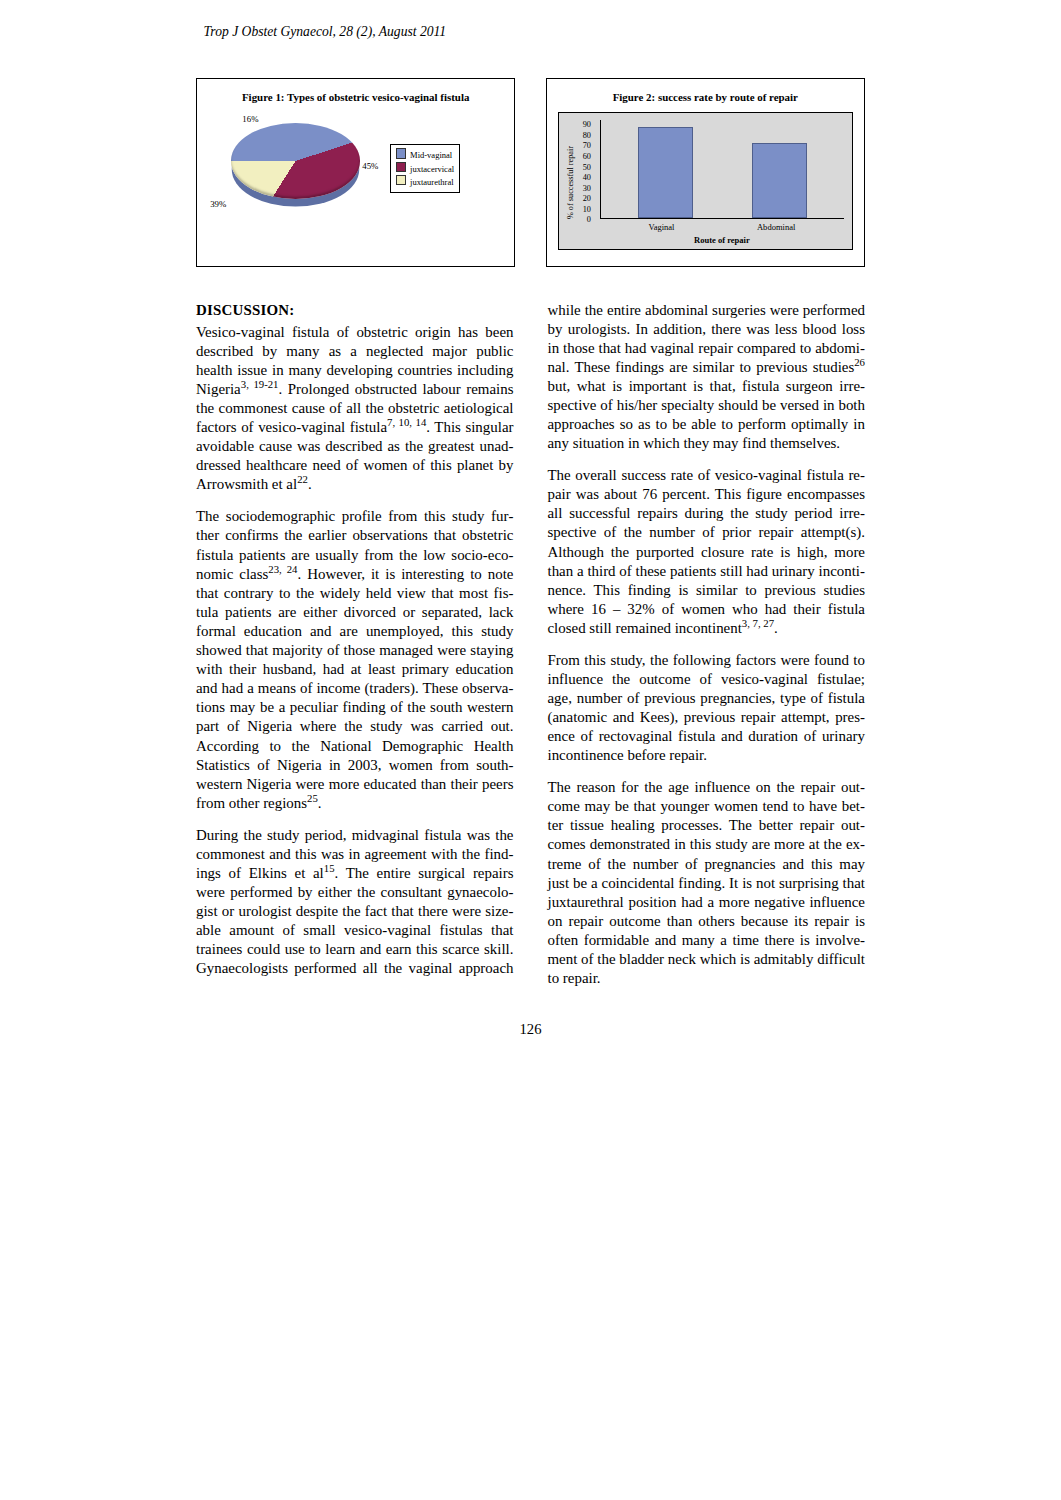Trop J Obstet Gynaecol, 28 (2), August 2011
Figure 1: Types of obstetric vesico-vaginal fistula
45% 39% 16%
Mid-vaginal
juxtacervical
juxtaurethral
Figure 2: success rate by route of repair
% of successful repair
90807060 50403020 100
Vaginal Abdominal
Route of repair
DISCUSSION:
Vesico-vaginal fistula of obstetric origin has been described by many as a neglected major public health issue in many developing countries including Nigeria3, 19-21. Prolonged obstructed labour remains the commonest cause of all the obstetric aetiological factors of vesico-vaginal fistula7, 10, 14. This singular avoidable cause was described as the greatest unaddressed healthcare need of women of this planet by Arrowsmith et al22.
The sociodemographic profile from this study further confirms the earlier observations that obstetric fistula patients are usually from the low socio-economic class23, 24. However, it is interesting to note that contrary to the widely held view that most fistula patients are either divorced or separated, lack formal education and are unemployed, this study showed that majority of those managed were staying with their husband, had at least primary education and had a means of income (traders). These observations may be a peculiar finding of the south western part of Nigeria where the study was carried out. According to the National Demographic Health Statistics of Nigeria in 2003, women from south-western Nigeria were more educated than their peers from other regions25.
During the study period, midvaginal fistula was the commonest and this was in agreement with the findings of Elkins et al15. The entire surgical repairs were performed by either the consultant gynaecologist or urologist despite the fact that there were sizeable amount of small vesico-vaginal fistulas that trainees could use to learn and earn this scarce skill. Gynaecologists performed all the vaginal approach while the entire abdominal surgeries were performed by urologists. In addition, there was less blood loss in those that had vaginal repair compared to abdominal. These findings are similar to previous studies26 but, what is important is that, fistula surgeon irrespective of his/her specialty should be versed in both approaches so as to be able to perform optimally in any situation in which they may find themselves.
The overall success rate of vesico-vaginal fistula repair was about 76 percent. This figure encompasses all successful repairs during the study period irrespective of the number of prior repair attempt(s). Although the purported closure rate is high, more than a third of these patients still had urinary incontinence. This finding is similar to previous studies where 16 – 32% of women who had their fistula closed still remained incontinent3, 7, 27.
From this study, the following factors were found to influence the outcome of vesico-vaginal fistulae; age, number of previous pregnancies, type of fistula (anatomic and Kees), previous repair attempt, presence of rectovaginal fistula and duration of urinary incontinence before repair.
The reason for the age influence on the repair outcome may be that younger women tend to have better tissue healing processes. The better repair outcomes demonstrated in this study are more at the extreme of the number of pregnancies and this may just be a coincidental finding. It is not surprising that juxtaurethral position had a more negative influence on repair outcome than others because its repair is often formidable and many a time there is involvement of the bladder neck which is admitably difficult to repair.
126